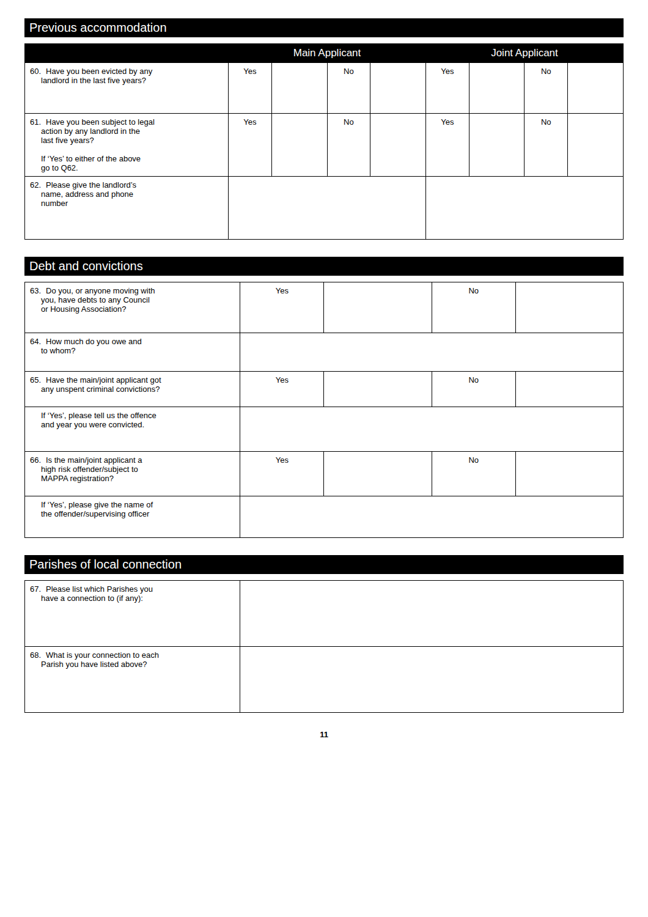Previous accommodation
| | Main Applicant | Joint Applicant |
| --- | --- | --- |
| 60. Have you been evicted by any landlord in the last five years? | Yes | | No | | Yes | | No | |
| 61. Have you been subject to legal action by any landlord in the last five years? If ‘Yes’ to either of the above go to Q62. | Yes | | No | | Yes | | No | |
| 62. Please give the landlord’s name, address and phone number | | |
Debt and convictions
| 63. Do you, or anyone moving with you, have debts to any Council or Housing Association? | Yes | | No | |
| 64. How much do you owe and to whom? | |
| 65. Have the main/joint applicant got any unspent criminal convictions? | Yes | | No | |
| If ‘Yes’, please tell us the offence and year you were convicted. | |
| 66. Is the main/joint applicant a high risk offender/subject to MAPPA registration? | Yes | | No | |
| If ‘Yes’, please give the name of the offender/supervising officer | |
Parishes of local connection
| 67. Please list which Parishes you have a connection to (if any): | |
| 68. What is your connection to each Parish you have listed above? | |
11